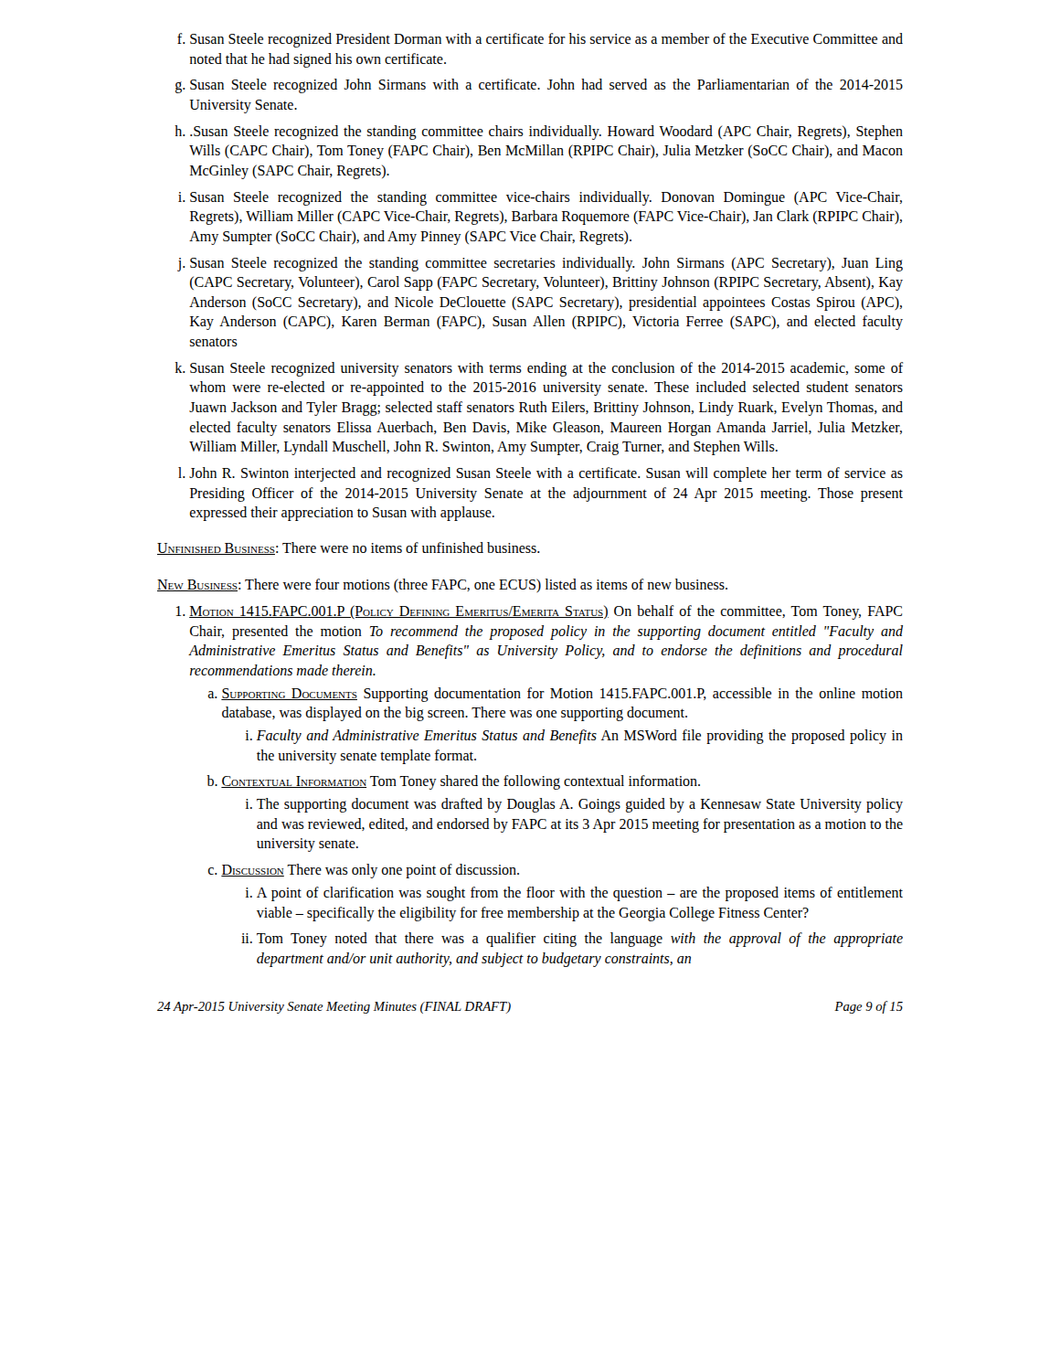Susan Steele recognized President Dorman with a certificate for his service as a member of the Executive Committee and noted that he had signed his own certificate.
Susan Steele recognized John Sirmans with a certificate. John had served as the Parliamentarian of the 2014-2015 University Senate.
.Susan Steele recognized the standing committee chairs individually. Howard Woodard (APC Chair, Regrets), Stephen Wills (CAPC Chair), Tom Toney (FAPC Chair), Ben McMillan (RPIPC Chair), Julia Metzker (SoCC Chair), and Macon McGinley (SAPC Chair, Regrets).
Susan Steele recognized the standing committee vice-chairs individually. Donovan Domingue (APC Vice-Chair, Regrets), William Miller (CAPC Vice-Chair, Regrets), Barbara Roquemore (FAPC Vice-Chair), Jan Clark (RPIPC Chair), Amy Sumpter (SoCC Chair), and Amy Pinney (SAPC Vice Chair, Regrets).
Susan Steele recognized the standing committee secretaries individually. John Sirmans (APC Secretary), Juan Ling (CAPC Secretary, Volunteer), Carol Sapp (FAPC Secretary, Volunteer), Brittiny Johnson (RPIPC Secretary, Absent), Kay Anderson (SoCC Secretary), and Nicole DeClouette (SAPC Secretary), presidential appointees Costas Spirou (APC), Kay Anderson (CAPC), Karen Berman (FAPC), Susan Allen (RPIPC), Victoria Ferree (SAPC), and elected faculty senators
Susan Steele recognized university senators with terms ending at the conclusion of the 2014-2015 academic, some of whom were re-elected or re-appointed to the 2015-2016 university senate. These included selected student senators Juawn Jackson and Tyler Bragg; selected staff senators Ruth Eilers, Brittiny Johnson, Lindy Ruark, Evelyn Thomas, and elected faculty senators Elissa Auerbach, Ben Davis, Mike Gleason, Maureen Horgan Amanda Jarriel, Julia Metzker, William Miller, Lyndall Muschell, John R. Swinton, Amy Sumpter, Craig Turner, and Stephen Wills.
John R. Swinton interjected and recognized Susan Steele with a certificate. Susan will complete her term of service as Presiding Officer of the 2014-2015 University Senate at the adjournment of 24 Apr 2015 meeting. Those present expressed their appreciation to Susan with applause.
Unfinished Business: There were no items of unfinished business.
New Business: There were four motions (three FAPC, one ECUS) listed as items of new business.
Motion 1415.FAPC.001.P (Policy Defining Emeritus/Emerita Status) On behalf of the committee, Tom Toney, FAPC Chair, presented the motion To recommend the proposed policy in the supporting document entitled "Faculty and Administrative Emeritus Status and Benefits" as University Policy, and to endorse the definitions and procedural recommendations made therein.
Supporting Documents Supporting documentation for Motion 1415.FAPC.001.P, accessible in the online motion database, was displayed on the big screen. There was one supporting document.
Faculty and Administrative Emeritus Status and Benefits An MSWord file providing the proposed policy in the university senate template format.
Contextual Information Tom Toney shared the following contextual information.
The supporting document was drafted by Douglas A. Goings guided by a Kennesaw State University policy and was reviewed, edited, and endorsed by FAPC at its 3 Apr 2015 meeting for presentation as a motion to the university senate.
Discussion There was only one point of discussion.
A point of clarification was sought from the floor with the question – are the proposed items of entitlement viable – specifically the eligibility for free membership at the Georgia College Fitness Center?
Tom Toney noted that there was a qualifier citing the language with the approval of the appropriate department and/or unit authority, and subject to budgetary constraints, an
24 Apr-2015 University Senate Meeting Minutes (FINAL DRAFT) Page 9 of 15